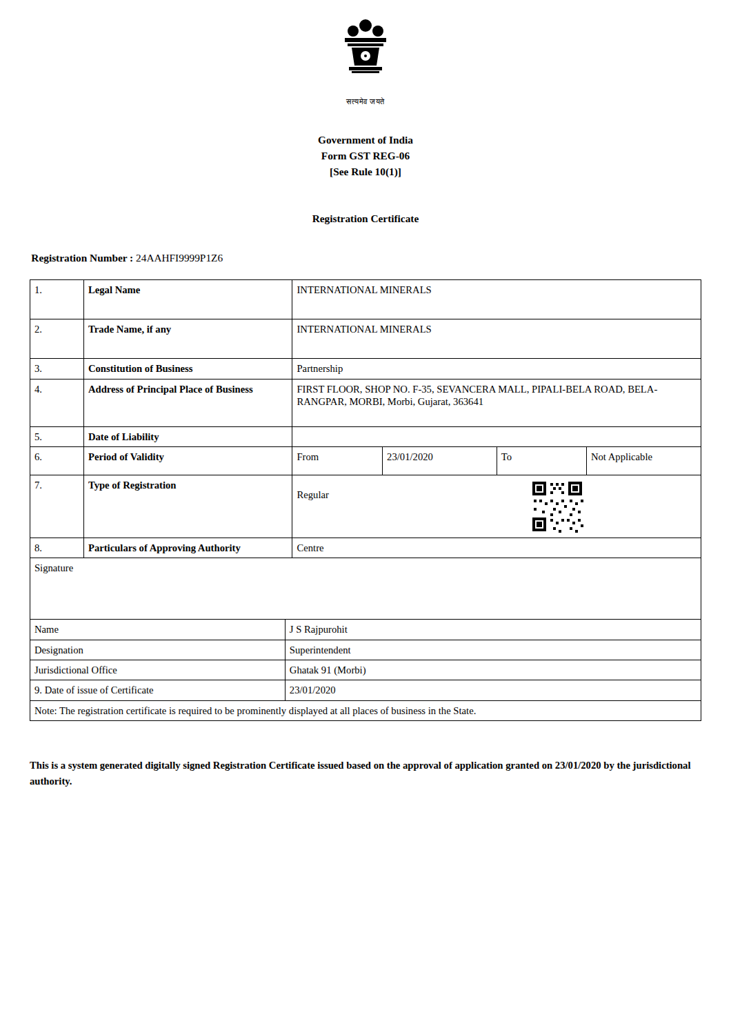सत्यमेव जयते
Government of India
Form GST REG-06
[See Rule 10(1)]
Registration Certificate
Registration Number : 24AAHFI9999P1Z6
| 1. | Legal Name | INTERNATIONAL MINERALS |
| 2. | Trade Name, if any | INTERNATIONAL MINERALS |
| 3. | Constitution of Business | Partnership |
| 4. | Address of Principal Place of Business | FIRST FLOOR, SHOP NO. F-35, SEVANCERA MALL, PIPALI-BELA ROAD, BELA-RANGPAR, MORBI, Morbi, Gujarat, 363641 |
| 5. | Date of Liability | |
| 6. | Period of Validity | / From / 23/01/2020 / To / Not Applicable / |
| 7. | Type of Registration | Regular |
| 8. | Particulars of Approving Authority | Centre |
Signature
| Name | J S Rajpurohit |
| Designation | Superintendent |
| Jurisdictional Office | Ghatak 91 (Morbi) |
| 9. Date of issue of Certificate | 23/01/2020 |
Note: The registration certificate is required to be prominently displayed at all places of business in the State.
This is a system generated digitally signed Registration Certificate issued based on the approval of application granted on 23/01/2020 by the jurisdictional authority.